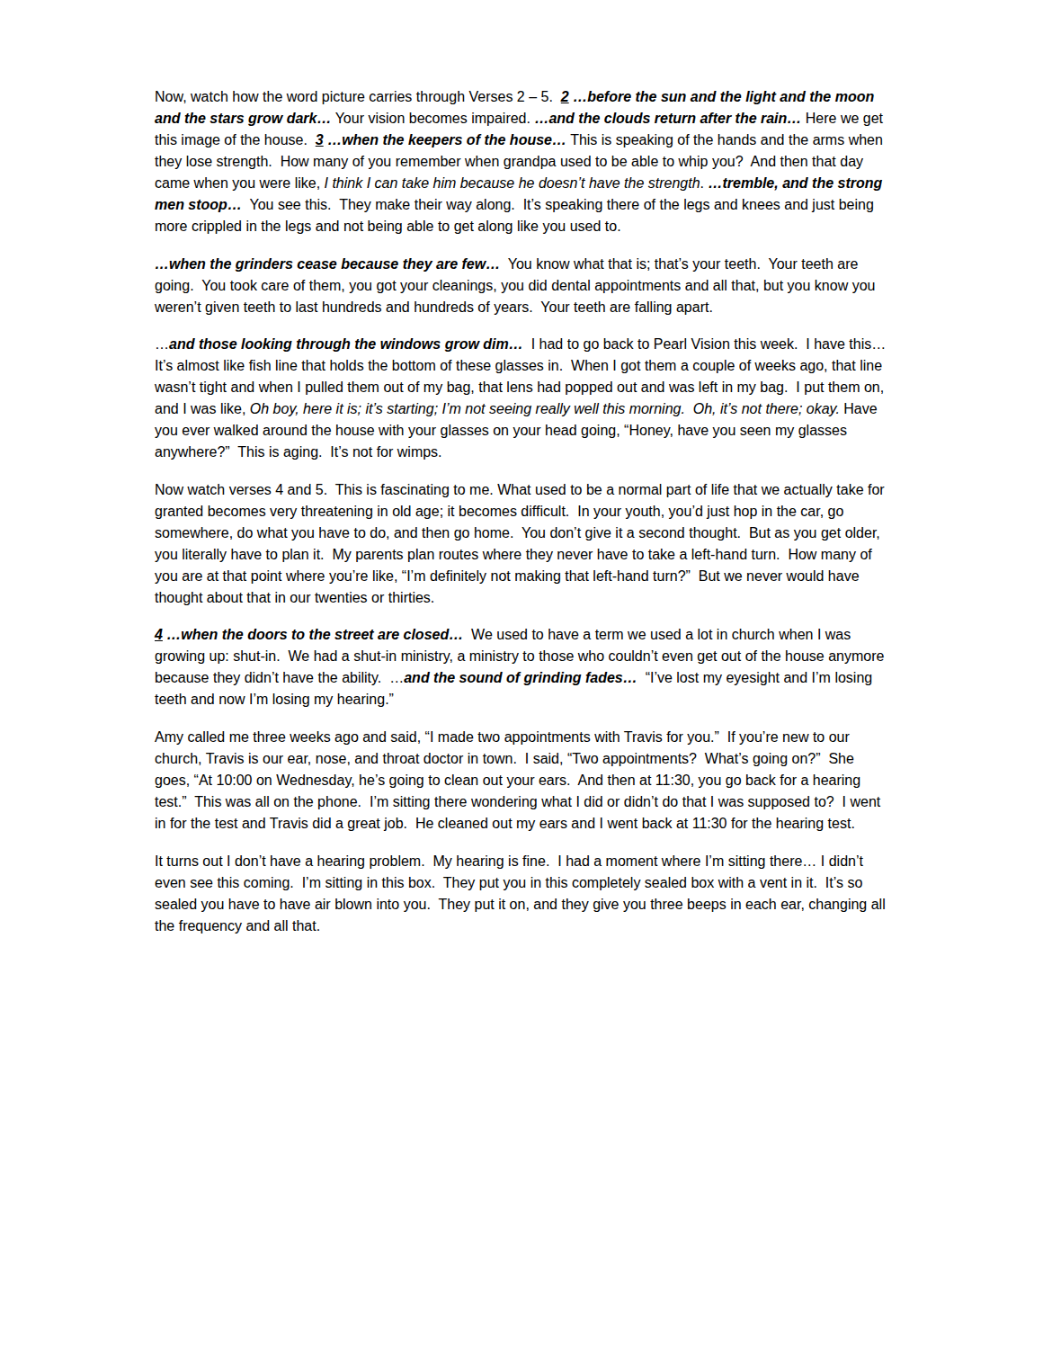Now, watch how the word picture carries through Verses 2 – 5. 2 …before the sun and the light and the moon and the stars grow dark… Your vision becomes impaired. …and the clouds return after the rain… Here we get this image of the house. 3 …when the keepers of the house… This is speaking of the hands and the arms when they lose strength. How many of you remember when grandpa used to be able to whip you? And then that day came when you were like, I think I can take him because he doesn’t have the strength. …tremble, and the strong men stoop… You see this. They make their way along. It’s speaking there of the legs and knees and just being more crippled in the legs and not being able to get along like you used to.
…when the grinders cease because they are few… You know what that is; that’s your teeth. Your teeth are going. You took care of them, you got your cleanings, you did dental appointments and all that, but you know you weren’t given teeth to last hundreds and hundreds of years. Your teeth are falling apart.
…and those looking through the windows grow dim… I had to go back to Pearl Vision this week. I have this… It’s almost like fish line that holds the bottom of these glasses in. When I got them a couple of weeks ago, that line wasn’t tight and when I pulled them out of my bag, that lens had popped out and was left in my bag. I put them on, and I was like, Oh boy, here it is; it’s starting; I’m not seeing really well this morning. Oh, it’s not there; okay. Have you ever walked around the house with your glasses on your head going, “Honey, have you seen my glasses anywhere?” This is aging. It’s not for wimps.
Now watch verses 4 and 5. This is fascinating to me. What used to be a normal part of life that we actually take for granted becomes very threatening in old age; it becomes difficult. In your youth, you’d just hop in the car, go somewhere, do what you have to do, and then go home. You don’t give it a second thought. But as you get older, you literally have to plan it. My parents plan routes where they never have to take a left-hand turn. How many of you are at that point where you’re like, “I’m definitely not making that left-hand turn?” But we never would have thought about that in our twenties or thirties.
4 …when the doors to the street are closed… We used to have a term we used a lot in church when I was growing up: shut-in. We had a shut-in ministry, a ministry to those who couldn’t even get out of the house anymore because they didn’t have the ability. …and the sound of grinding fades… “I’ve lost my eyesight and I’m losing teeth and now I’m losing my hearing.”
Amy called me three weeks ago and said, “I made two appointments with Travis for you.” If you’re new to our church, Travis is our ear, nose, and throat doctor in town. I said, “Two appointments? What’s going on?” She goes, “At 10:00 on Wednesday, he’s going to clean out your ears. And then at 11:30, you go back for a hearing test.” This was all on the phone. I’m sitting there wondering what I did or didn’t do that I was supposed to? I went in for the test and Travis did a great job. He cleaned out my ears and I went back at 11:30 for the hearing test.
It turns out I don’t have a hearing problem. My hearing is fine. I had a moment where I’m sitting there… I didn’t even see this coming. I’m sitting in this box. They put you in this completely sealed box with a vent in it. It’s so sealed you have to have air blown into you. They put it on, and they give you three beeps in each ear, changing all the frequency and all that.